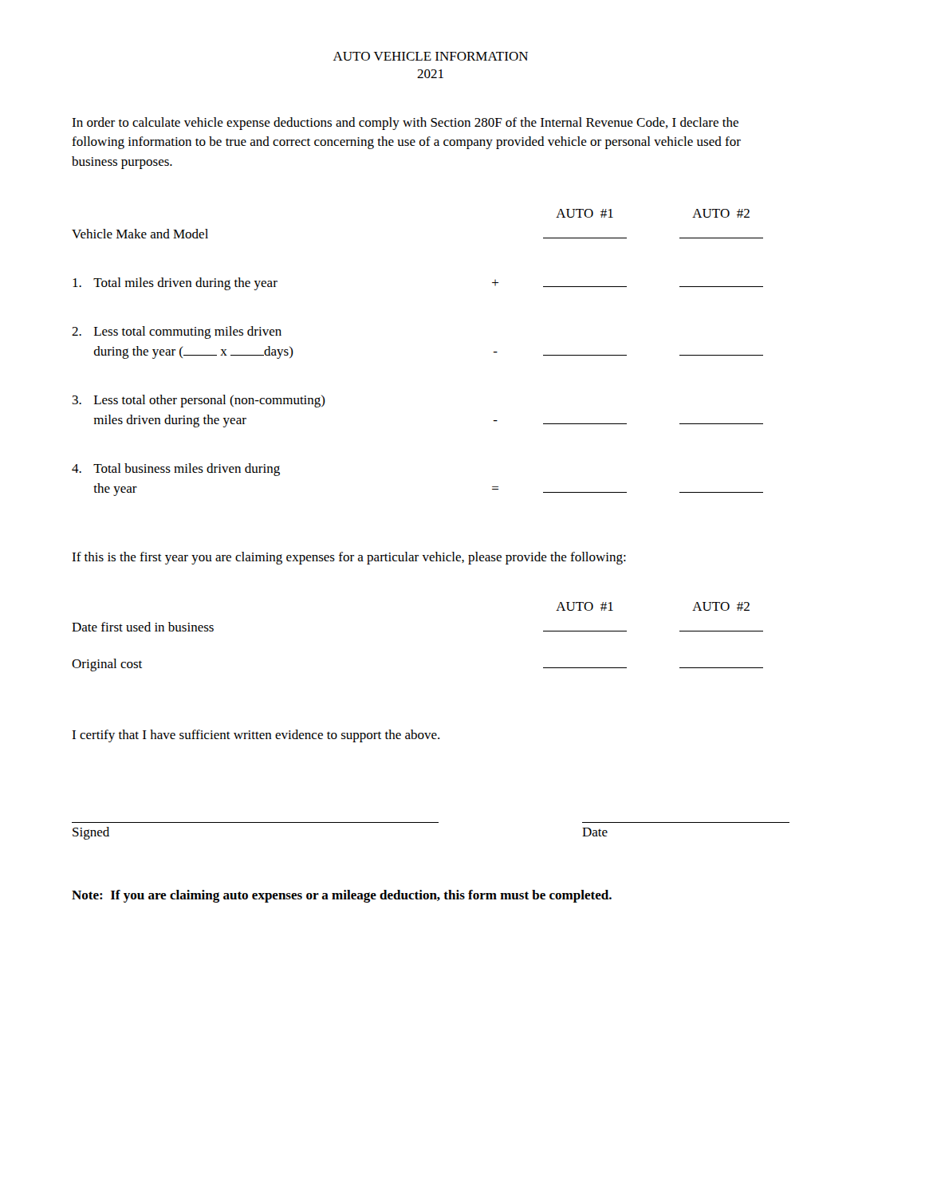AUTO VEHICLE INFORMATION
2021
In order to calculate vehicle expense deductions and comply with Section 280F of the Internal Revenue Code, I declare the following information to be true and correct concerning the use of a company provided vehicle or personal vehicle used for business purposes.
| | | AUTO #1 | AUTO #2 |
| Vehicle Make and Model | | | |
| 1. Total miles driven during the year | + | | |
| 2. Less total commuting miles driven | | | |
| during the year ( x days) | - | | |
| 3. Less total other personal (non-commuting) | | | |
| miles driven during the year | - | | |
| 4. Total business miles driven during | | | |
| the year | = | | |
If this is the first year you are claiming expenses for a particular vehicle, please provide the following:
| | | AUTO #1 | AUTO #2 |
| Date first used in business | | | |
| Original cost | | | |
I certify that I have sufficient written evidence to support the above.
| Signed | | Date |
Note: If you are claiming auto expenses or a mileage deduction, this form must be completed.